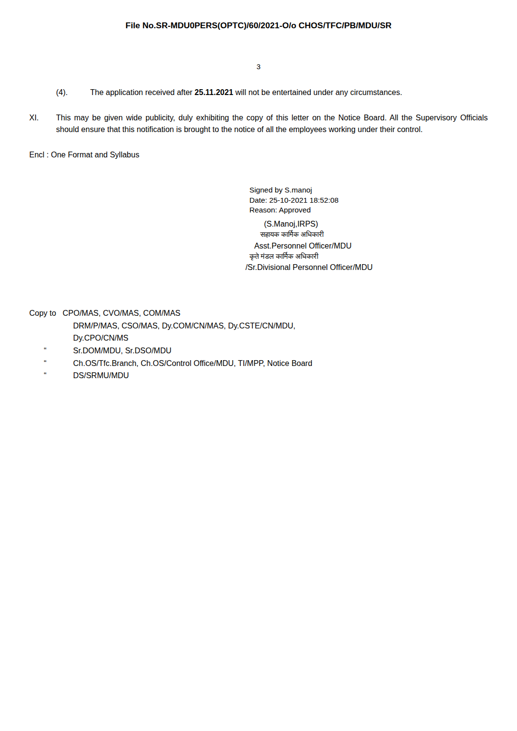File No.SR-MDU0PERS(OPTC)/60/2021-O/o CHOS/TFC/PB/MDU/SR
3
(4).
The application received after 25.11.2021 will not be entertained under any circumstances.
XI.
This may be given wide publicity, duly exhibiting the copy of this letter on the Notice Board. All the Supervisory Officials should ensure that this notification is brought to the notice of all the employees working under their control.
Encl : One Format and Syllabus
Signed by S.manoj
Date: 25-10-2021 18:52:08
Reason: Approved
(S.Manoj,IRPS)
सहायक कार्मिक अधिकारी
Asst.Personnel Officer/MDU
कृते मंडल कार्मिक अधिकारी
/Sr.Divisional Personnel Officer/MDU
Copy to CPO/MAS, CVO/MAS, COM/MAS
DRM/P/MAS, CSO/MAS, Dy.COM/CN/MAS, Dy.CSTE/CN/MDU,
Dy.CPO/CN/MS
“Sr.DOM/MDU, Sr.DSO/MDU
“Ch.OS/Tfc.Branch, Ch.OS/Control Office/MDU, TI/MPP, Notice Board
“DS/SRMU/MDU